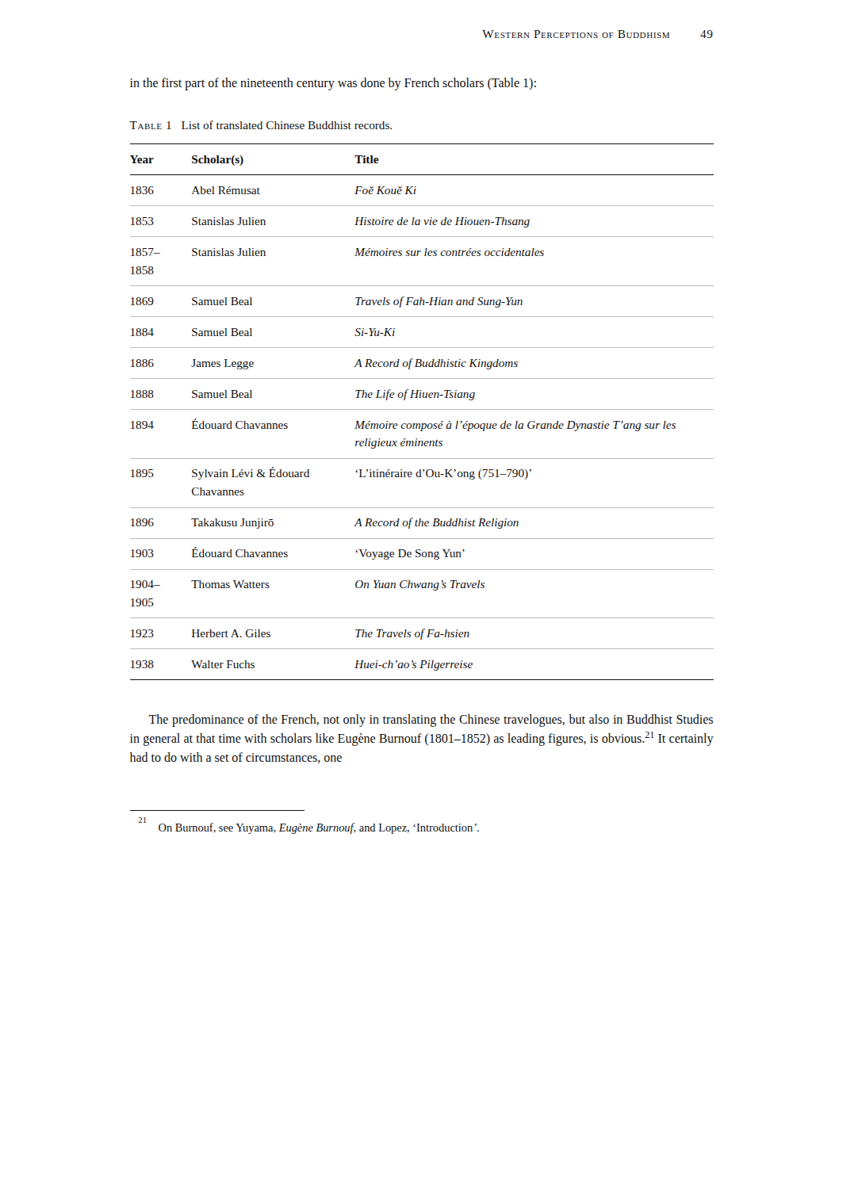Western Perceptions of Buddhism49
in the first part of the nineteenth century was done by French scholars (Table 1):
Table 1 List of translated Chinese Buddhist records.
| Year | Scholar(s) | Title |
| --- | --- | --- |
| 1836 | Abel Rémusat | Foĕ Kouĕ Ki |
| 1853 | Stanislas Julien | Histoire de la vie de Hiouen-Thsang |
| 1857–1858 | Stanislas Julien | Mémoires sur les contrées occidentales |
| 1869 | Samuel Beal | Travels of Fah-Hian and Sung-Yun |
| 1884 | Samuel Beal | Si-Yu-Ki |
| 1886 | James Legge | A Record of Buddhistic Kingdoms |
| 1888 | Samuel Beal | The Life of Hiuen-Tsiang |
| 1894 | Édouard Chavannes | Mémoire composé à l’époque de la Grande Dynastie T’ang sur les religieux éminents |
| 1895 | Sylvain Lévi & Édouard Chavannes | ‘L’itinéraire d’Ou-K’ong (751–790)’ |
| 1896 | Takakusu Junjirō | A Record of the Buddhist Religion |
| 1903 | Édouard Chavannes | ‘Voyage De Song Yun’ |
| 1904–1905 | Thomas Watters | On Yuan Chwang’s Travels |
| 1923 | Herbert A. Giles | The Travels of Fa-hsien |
| 1938 | Walter Fuchs | Huei-ch’ao’s Pilgerreise |
The predominance of the French, not only in translating the Chinese travelogues, but also in Buddhist Studies in general at that time with scholars like Eugène Burnouf (1801–1852) as leading figures, is obvious.21 It certainly had to do with a set of circumstances, one
21On Burnouf, see Yuyama, Eugène Burnouf, and Lopez, ‘Introduction’.